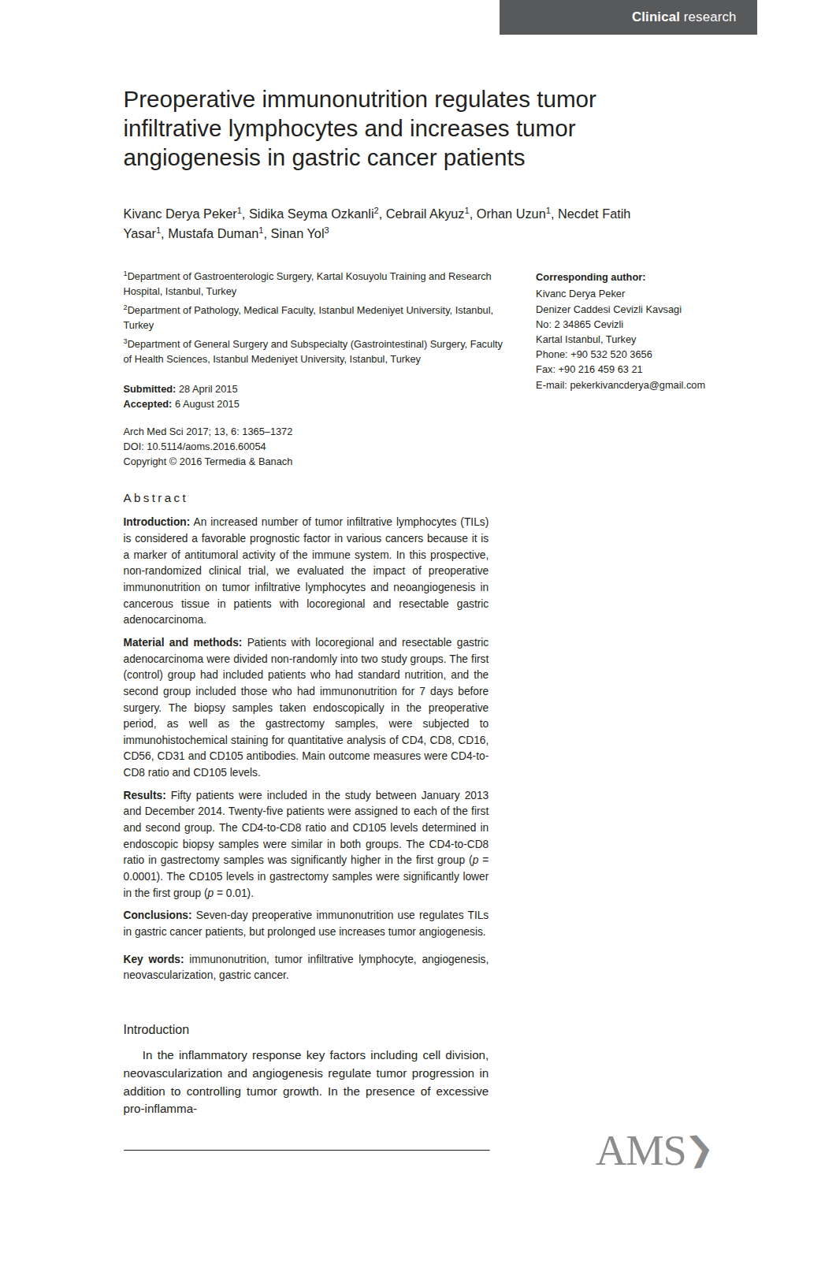Clinical research
Preoperative immunonutrition regulates tumor infiltrative lymphocytes and increases tumor angiogenesis in gastric cancer patients
Kivanc Derya Peker1, Sidika Seyma Ozkanli2, Cebrail Akyuz1, Orhan Uzun1, Necdet Fatih Yasar1, Mustafa Duman1, Sinan Yol3
1Department of Gastroenterologic Surgery, Kartal Kosuyolu Training and Research Hospital, Istanbul, Turkey
2Department of Pathology, Medical Faculty, Istanbul Medeniyet University, Istanbul, Turkey
3Department of General Surgery and Subspecialty (Gastrointestinal) Surgery, Faculty of Health Sciences, Istanbul Medeniyet University, Istanbul, Turkey
Submitted: 28 April 2015
Accepted: 6 August 2015
Arch Med Sci 2017; 13, 6: 1365–1372
DOI: 10.5114/aoms.2016.60054
Copyright © 2016 Termedia & Banach
Corresponding author: Kivanc Derya Peker
Denizer Caddesi Cevizli Kavsagi
No: 2 34865 Cevizli
Kartal Istanbul, Turkey
Phone: +90 532 520 3656
Fax: +90 216 459 63 21
E-mail: pekerkivancderya@gmail.com
Abstract
Introduction: An increased number of tumor infiltrative lymphocytes (TILs) is considered a favorable prognostic factor in various cancers because it is a marker of antitumoral activity of the immune system. In this prospective, non-randomized clinical trial, we evaluated the impact of preoperative immunonutrition on tumor infiltrative lymphocytes and neoangiogenesis in cancerous tissue in patients with locoregional and resectable gastric adenocarcinoma.
Material and methods: Patients with locoregional and resectable gastric adenocarcinoma were divided non-randomly into two study groups. The first (control) group had included patients who had standard nutrition, and the second group included those who had immunonutrition for 7 days before surgery. The biopsy samples taken endoscopically in the preoperative period, as well as the gastrectomy samples, were subjected to immunohistochemical staining for quantitative analysis of CD4, CD8, CD16, CD56, CD31 and CD105 antibodies. Main outcome measures were CD4-to-CD8 ratio and CD105 levels.
Results: Fifty patients were included in the study between January 2013 and December 2014. Twenty-five patients were assigned to each of the first and second group. The CD4-to-CD8 ratio and CD105 levels determined in endoscopic biopsy samples were similar in both groups. The CD4-to-CD8 ratio in gastrectomy samples was significantly higher in the first group (p = 0.0001). The CD105 levels in gastrectomy samples were significantly lower in the first group (p = 0.01).
Conclusions: Seven-day preoperative immunonutrition use regulates TILs in gastric cancer patients, but prolonged use increases tumor angiogenesis.
Key words: immunonutrition, tumor infiltrative lymphocyte, angiogenesis, neovascularization, gastric cancer.
Introduction
In the inflammatory response key factors including cell division, neovascularization and angiogenesis regulate tumor progression in addition to controlling tumor growth. In the presence of excessive pro-inflamma-
AMS❯